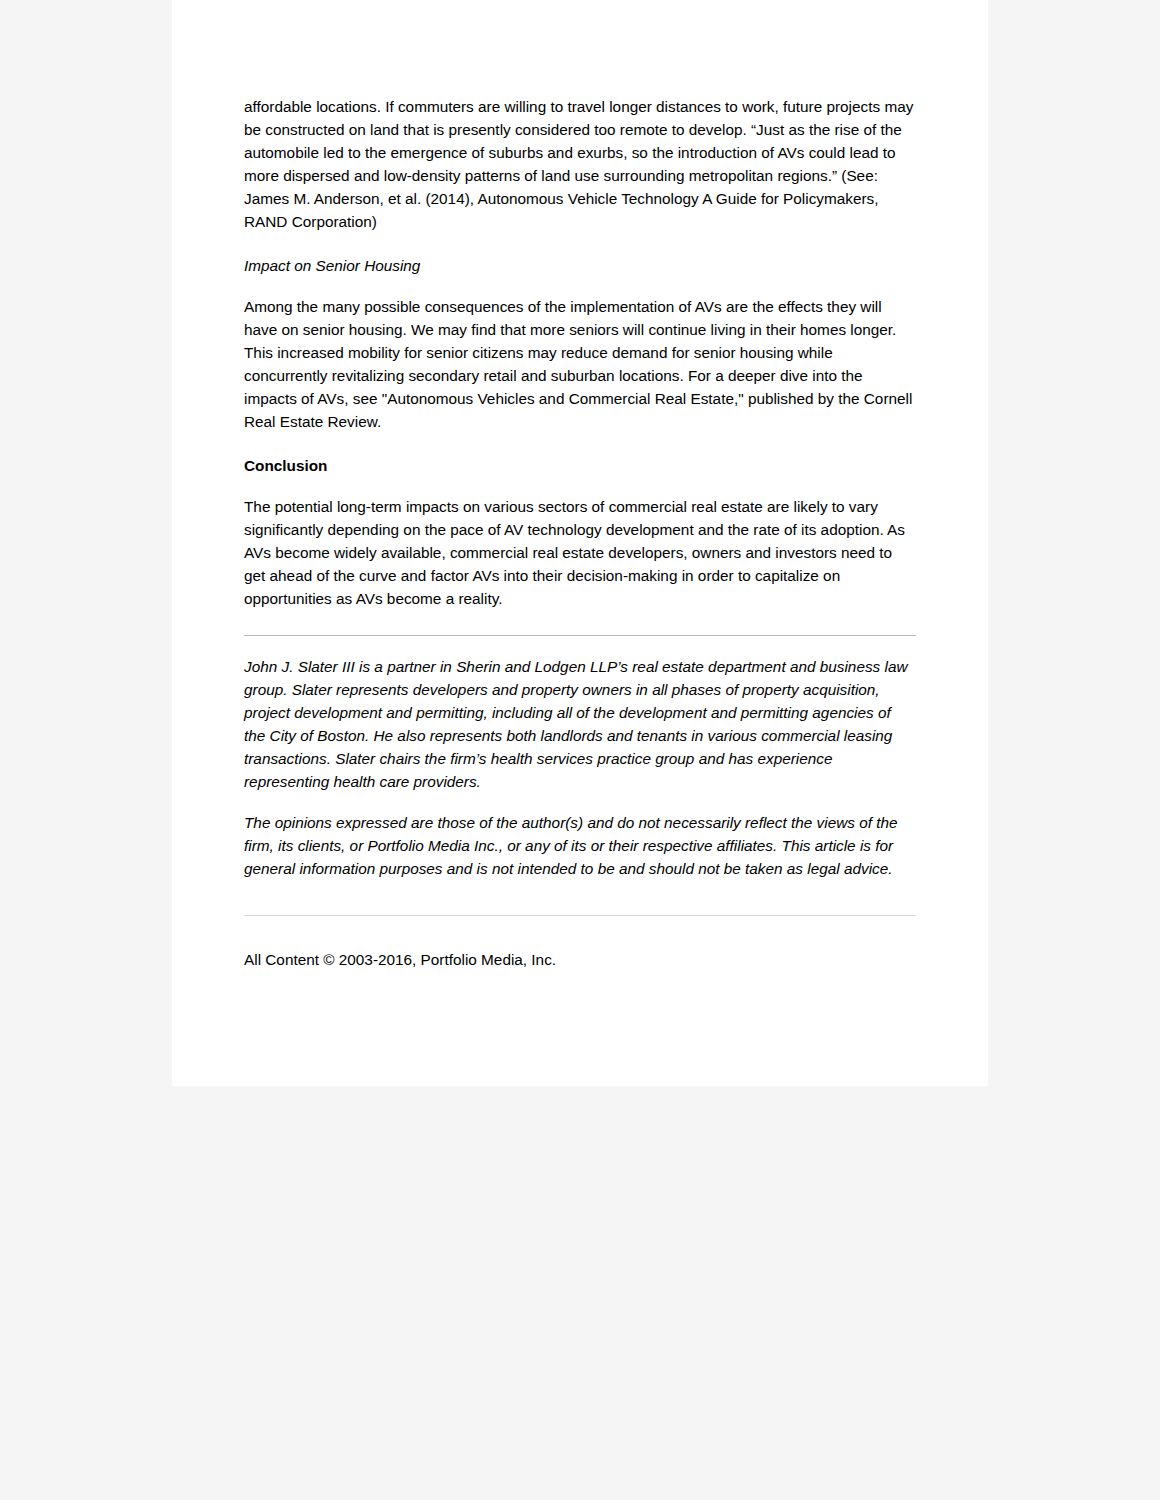affordable locations. If commuters are willing to travel longer distances to work, future projects may be constructed on land that is presently considered too remote to develop. “Just as the rise of the automobile led to the emergence of suburbs and exurbs, so the introduction of AVs could lead to more dispersed and low-density patterns of land use surrounding metropolitan regions.” (See: James M. Anderson, et al. (2014), Autonomous Vehicle Technology A Guide for Policymakers, RAND Corporation)
Impact on Senior Housing
Among the many possible consequences of the implementation of AVs are the effects they will have on senior housing. We may find that more seniors will continue living in their homes longer. This increased mobility for senior citizens may reduce demand for senior housing while concurrently revitalizing secondary retail and suburban locations. For a deeper dive into the impacts of AVs, see "Autonomous Vehicles and Commercial Real Estate," published by the Cornell Real Estate Review.
Conclusion
The potential long-term impacts on various sectors of commercial real estate are likely to vary significantly depending on the pace of AV technology development and the rate of its adoption. As AVs become widely available, commercial real estate developers, owners and investors need to get ahead of the curve and factor AVs into their decision-making in order to capitalize on opportunities as AVs become a reality.
John J. Slater III is a partner in Sherin and Lodgen LLP’s real estate department and business law group. Slater represents developers and property owners in all phases of property acquisition, project development and permitting, including all of the development and permitting agencies of the City of Boston. He also represents both landlords and tenants in various commercial leasing transactions. Slater chairs the firm’s health services practice group and has experience representing health care providers.
The opinions expressed are those of the author(s) and do not necessarily reflect the views of the firm, its clients, or Portfolio Media Inc., or any of its or their respective affiliates. This article is for general information purposes and is not intended to be and should not be taken as legal advice.
All Content © 2003-2016, Portfolio Media, Inc.